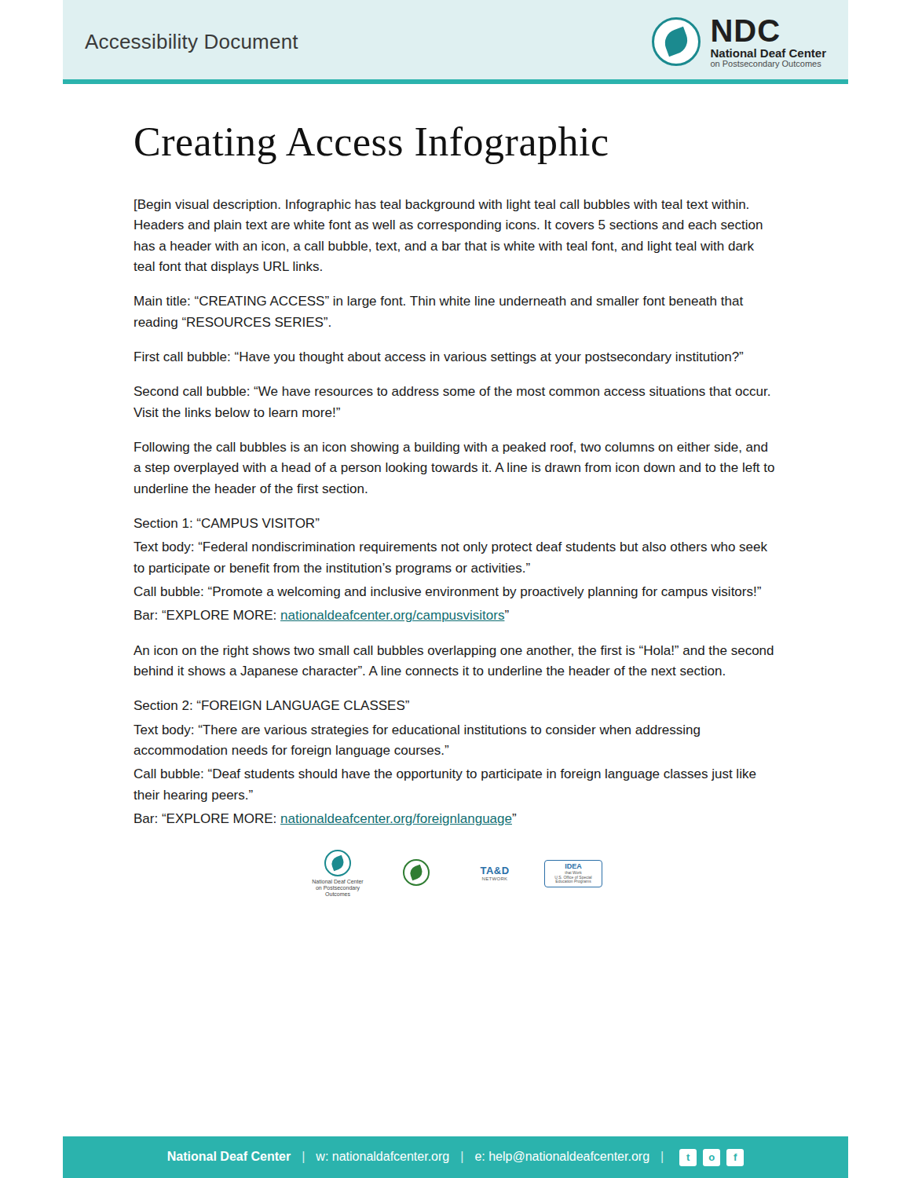Accessibility Document
NDC
National Deaf Center
on Postsecondary Outcomes
Creating Access Infographic
[Begin visual description. Infographic has teal background with light teal call bubbles with teal text within. Headers and plain text are white font as well as corresponding icons. It covers 5 sections and each section has a header with an icon, a call bubble, text, and a bar that is white with teal font, and light teal with dark teal font that displays URL links.
Main title: “CREATING ACCESS” in large font. Thin white line underneath and smaller font beneath that reading “RESOURCES SERIES”.
First call bubble: “Have you thought about access in various settings at your postsecondary institution?”
Second call bubble: “We have resources to address some of the most common access situations that occur. Visit the links below to learn more!”
Following the call bubbles is an icon showing a building with a peaked roof, two columns on either side, and a step overplayed with a head of a person looking towards it. A line is drawn from icon down and to the left to underline the header of the first section.
Section 1: “CAMPUS VISITOR”
Text body: “Federal nondiscrimination requirements not only protect deaf students but also others who seek to participate or benefit from the institution’s programs or activities.”
Call bubble: “Promote a welcoming and inclusive environment by proactively planning for campus visitors!”
Bar: “EXPLORE MORE: nationaldeafcenter.org/campusvisitors”
An icon on the right shows two small call bubbles overlapping one another, the first is “Hola!” and the second behind it shows a Japanese character”. A line connects it to underline the header of the next section.
Section 2: “FOREIGN LANGUAGE CLASSES”
Text body: “There are various strategies for educational institutions to consider when addressing accommodation needs for foreign language courses.”
Call bubble: “Deaf students should have the opportunity to participate in foreign language classes just like their hearing peers.”
Bar: “EXPLORE MORE: nationaldeafcenter.org/foreignlanguage”
National Deaf Center
on Postsecondary Outcomes
TA&DNETWORK
IDEAthat Work U.S. Office of Special Education Programs
National Deaf Center | w: nationaldafcenter.org | e: help@nationaldeafcenter.org | t o f